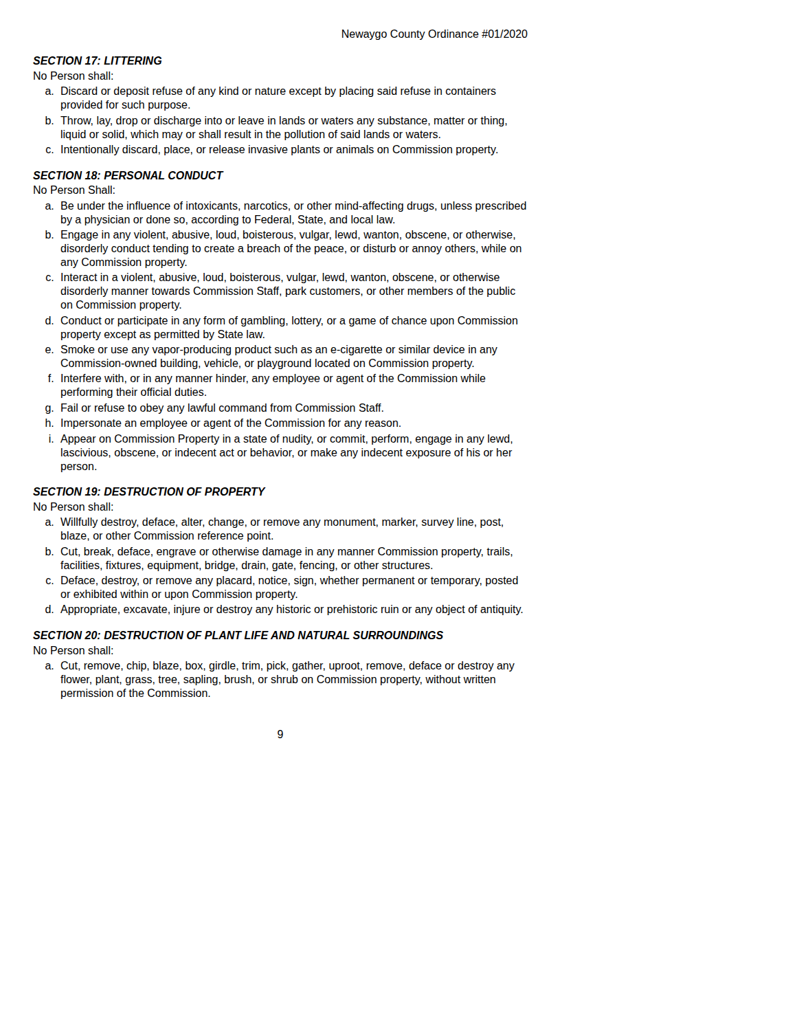Newaygo County Ordinance #01/2020
SECTION 17: LITTERING
No Person shall:
Discard or deposit refuse of any kind or nature except by placing said refuse in containers provided for such purpose.
Throw, lay, drop or discharge into or leave in lands or waters any substance, matter or thing, liquid or solid, which may or shall result in the pollution of said lands or waters.
Intentionally discard, place, or release invasive plants or animals on Commission property.
SECTION 18: PERSONAL CONDUCT
No Person Shall:
Be under the influence of intoxicants, narcotics, or other mind-affecting drugs, unless prescribed by a physician or done so, according to Federal, State, and local law.
Engage in any violent, abusive, loud, boisterous, vulgar, lewd, wanton, obscene, or otherwise, disorderly conduct tending to create a breach of the peace, or disturb or annoy others, while on any Commission property.
Interact in a violent, abusive, loud, boisterous, vulgar, lewd, wanton, obscene, or otherwise disorderly manner towards Commission Staff, park customers, or other members of the public on Commission property.
Conduct or participate in any form of gambling, lottery, or a game of chance upon Commission property except as permitted by State law.
Smoke or use any vapor-producing product such as an e-cigarette or similar device in any Commission-owned building, vehicle, or playground located on Commission property.
Interfere with, or in any manner hinder, any employee or agent of the Commission while performing their official duties.
Fail or refuse to obey any lawful command from Commission Staff.
Impersonate an employee or agent of the Commission for any reason.
Appear on Commission Property in a state of nudity, or commit, perform, engage in any lewd, lascivious, obscene, or indecent act or behavior, or make any indecent exposure of his or her person.
SECTION 19: DESTRUCTION OF PROPERTY
No Person shall:
Willfully destroy, deface, alter, change, or remove any monument, marker, survey line, post, blaze, or other Commission reference point.
Cut, break, deface, engrave or otherwise damage in any manner Commission property, trails, facilities, fixtures, equipment, bridge, drain, gate, fencing, or other structures.
Deface, destroy, or remove any placard, notice, sign, whether permanent or temporary, posted or exhibited within or upon Commission property.
Appropriate, excavate, injure or destroy any historic or prehistoric ruin or any object of antiquity.
SECTION 20: DESTRUCTION OF PLANT LIFE AND NATURAL SURROUNDINGS
No Person shall:
Cut, remove, chip, blaze, box, girdle, trim, pick, gather, uproot, remove, deface or destroy any flower, plant, grass, tree, sapling, brush, or shrub on Commission property, without written permission of the Commission.
9